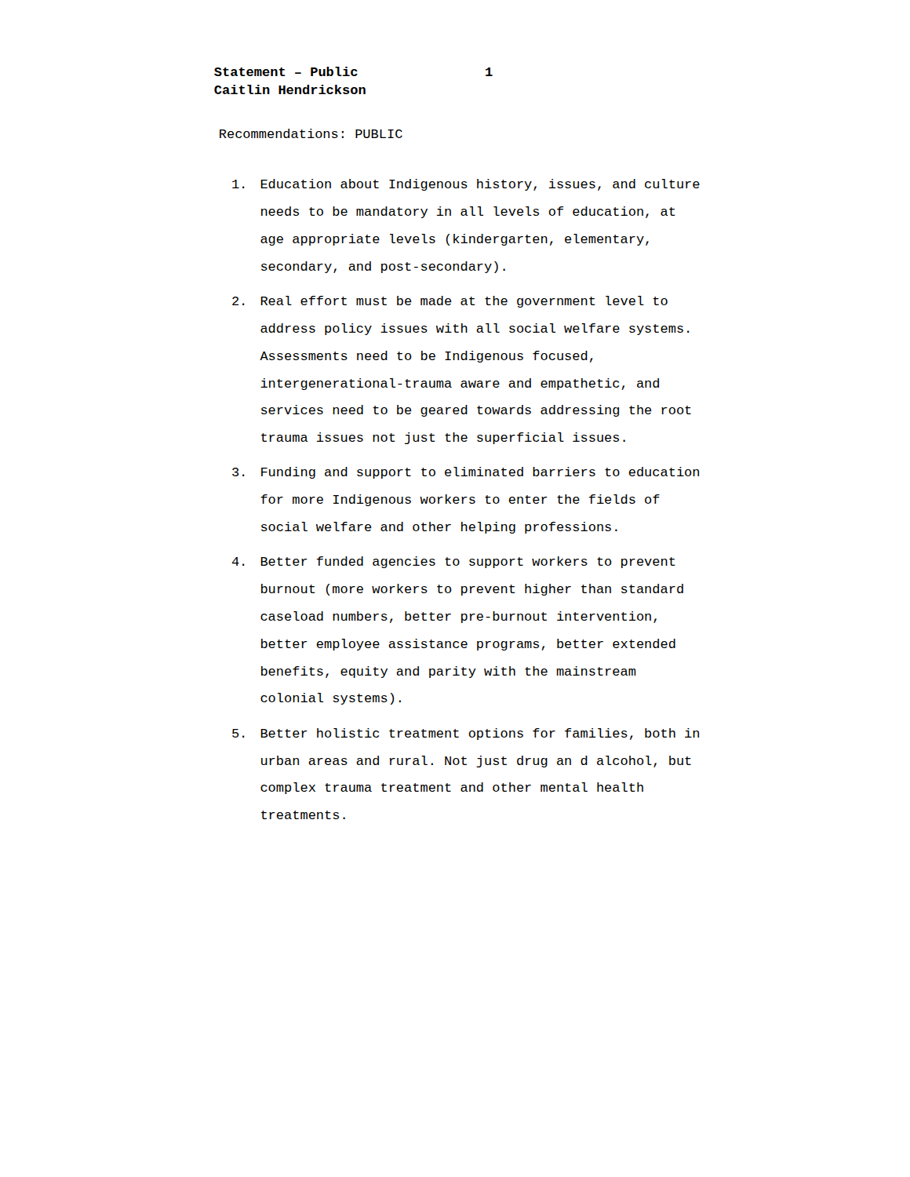Statement – Public1 Caitlin Hendrickson
Recommendations: PUBLIC
Education about Indigenous history, issues, and culture needs to be mandatory in all levels of education, at age appropriate levels (kindergarten, elementary, secondary, and post-secondary).
Real effort must be made at the government level to address policy issues with all social welfare systems. Assessments need to be Indigenous focused, intergenerational-trauma aware and empathetic, and services need to be geared towards addressing the root trauma issues not just the superficial issues.
Funding and support to eliminated barriers to education for more Indigenous workers to enter the fields of social welfare and other helping professions.
Better funded agencies to support workers to prevent burnout (more workers to prevent higher than standard caseload numbers, better pre-burnout intervention, better employee assistance programs, better extended benefits, equity and parity with the mainstream colonial systems).
Better holistic treatment options for families, both in urban areas and rural. Not just drug an d alcohol, but complex trauma treatment and other mental health treatments.